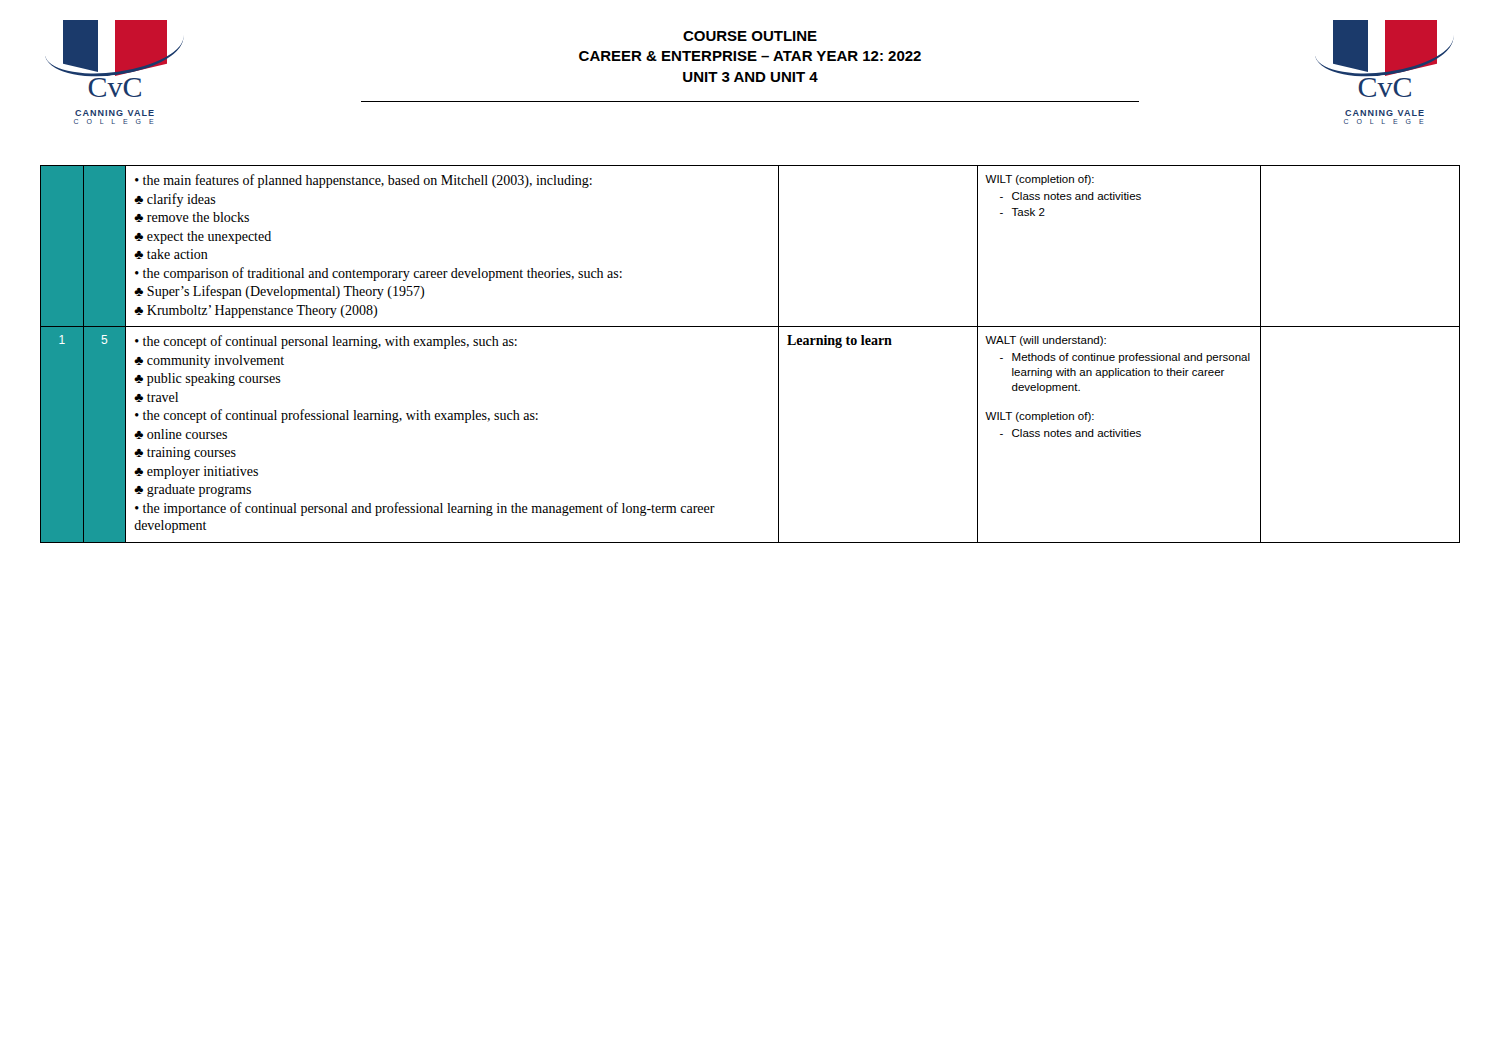CvC
CANNING VALEC O L L E G E
COURSE OUTLINE
CAREER & ENTERPRISE – ATAR YEAR 12: 2022
UNIT 3 AND UNIT 4
CvC
CANNING VALEC O L L E G E
| | | • the main features of planned happenstance, based on Mitchell (2003), including: clarify ideas remove the blocks expect the unexpected take action • the comparison of traditional and contemporary career development theories, such as: Super’s Lifespan (Developmental) Theory (1957) Krumboltz’ Happenstance Theory (2008) | | WILT (completion of): Class notes and activities Task 2 | |
| 1 | 5 | • the concept of continual personal learning, with examples, such as: community involvement public speaking courses travel • the concept of continual professional learning, with examples, such as: online courses training courses employer initiatives graduate programs • the importance of continual personal and professional learning in the management of long-term career development | Learning to learn | WALT (will understand): Methods of continue professional and personal learning with an application to their career development. WILT (completion of): Class notes and activities | |